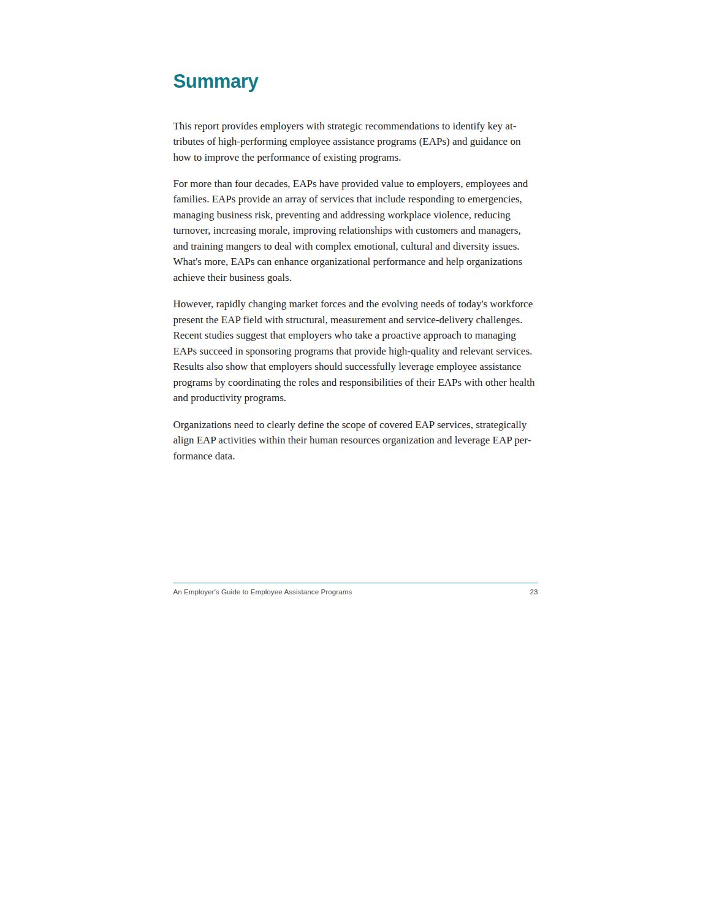Summary
This report provides employers with strategic recommendations to identify key attributes of high-performing employee assistance programs (EAPs) and guidance on how to improve the performance of existing programs.
For more than four decades, EAPs have provided value to employers, employees and families. EAPs provide an array of services that include responding to emergencies, managing business risk, preventing and addressing workplace violence, reducing turnover, increasing morale, improving relationships with customers and managers, and training mangers to deal with complex emotional, cultural and diversity issues. What's more, EAPs can enhance organizational performance and help organizations achieve their business goals.
However, rapidly changing market forces and the evolving needs of today's workforce present the EAP field with structural, measurement and service-delivery challenges. Recent studies suggest that employers who take a proactive approach to managing EAPs succeed in sponsoring programs that provide high-quality and relevant services. Results also show that employers should successfully leverage employee assistance programs by coordinating the roles and responsibilities of their EAPs with other health and productivity programs.
Organizations need to clearly define the scope of covered EAP services, strategically align EAP activities within their human resources organization and leverage EAP performance data.
An Employer's Guide to Employee Assistance Programs 23